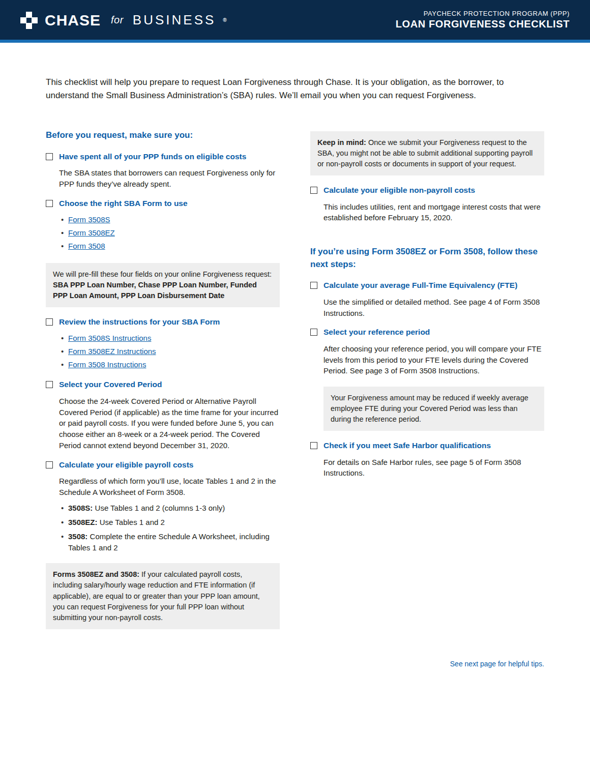CHASE for BUSINESS®
Paycheck Protection Program (PPP)
Loan Forgiveness Checklist
This checklist will help you prepare to request Loan Forgiveness through Chase. It is your obligation, as the borrower, to understand the Small Business Administration’s (SBA) rules. We’ll email you when you can request Forgiveness.
Before you request, make sure you:
Have spent all of your PPP funds on eligible costs
The SBA states that borrowers can request Forgiveness only for PPP funds they’ve already spent.
Choose the right SBA Form to use
Form 3508S
Form 3508EZ
Form 3508
We will pre-fill these four fields on your online Forgiveness request: SBA PPP Loan Number, Chase PPP Loan Number, Funded PPP Loan Amount, PPP Loan Disbursement Date
Review the instructions for your SBA Form
Form 3508S Instructions
Form 3508EZ Instructions
Form 3508 Instructions
Select your Covered Period
Choose the 24-week Covered Period or Alternative Payroll Covered Period (if applicable) as the time frame for your incurred or paid payroll costs. If you were funded before June 5, you can choose either an 8-week or a 24-week period. The Covered Period cannot extend beyond December 31, 2020.
Calculate your eligible payroll costs
Regardless of which form you’ll use, locate Tables 1 and 2 in the Schedule A Worksheet of Form 3508.
3508S: Use Tables 1 and 2 (columns 1-3 only)
3508EZ: Use Tables 1 and 2
3508: Complete the entire Schedule A Worksheet, including Tables 1 and 2
Forms 3508EZ and 3508: If your calculated payroll costs, including salary/hourly wage reduction and FTE information (if applicable), are equal to or greater than your PPP loan amount, you can request Forgiveness for your full PPP loan without submitting your non-payroll costs.
Keep in mind: Once we submit your Forgiveness request to the SBA, you might not be able to submit additional supporting payroll or non-payroll costs or documents in support of your request.
Calculate your eligible non-payroll costs
This includes utilities, rent and mortgage interest costs that were established before February 15, 2020.
If you’re using Form 3508EZ or Form 3508, follow these next steps:
Calculate your average Full-Time Equivalency (FTE)
Use the simplified or detailed method. See page 4 of Form 3508 Instructions.
Select your reference period
After choosing your reference period, you will compare your FTE levels from this period to your FTE levels during the Covered Period. See page 3 of Form 3508 Instructions.
Your Forgiveness amount may be reduced if weekly average employee FTE during your Covered Period was less than during the reference period.
Check if you meet Safe Harbor qualifications
For details on Safe Harbor rules, see page 5 of Form 3508 Instructions.
See next page for helpful tips.